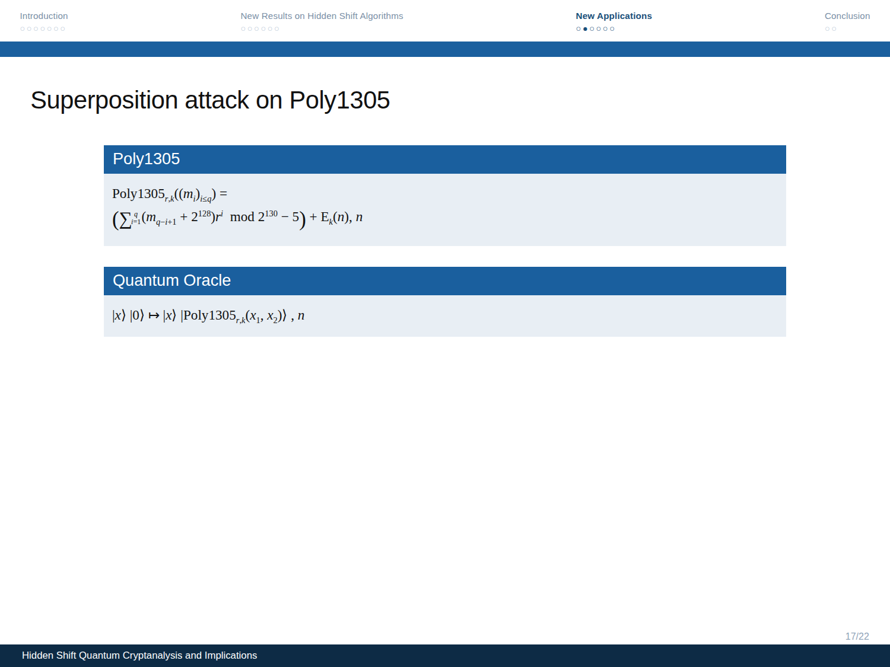Introduction
○○○○○○○
New Results on Hidden Shift Algorithms
○○○○○○
New Applications
○●○○○○
Conclusion
○○
Superposition attack on Poly1305
Poly1305
Poly1305r,k((mi)i≤q) =
(∑qi=1(mq−i+1 + 2128)ri mod 2130 − 5) + Ek(n), n
Quantum Oracle
|x⟩ |0⟩ ↦ |x⟩ |Poly1305r,k(x1, x2)⟩ , n
17/22
Hidden Shift Quantum Cryptanalysis and Implications